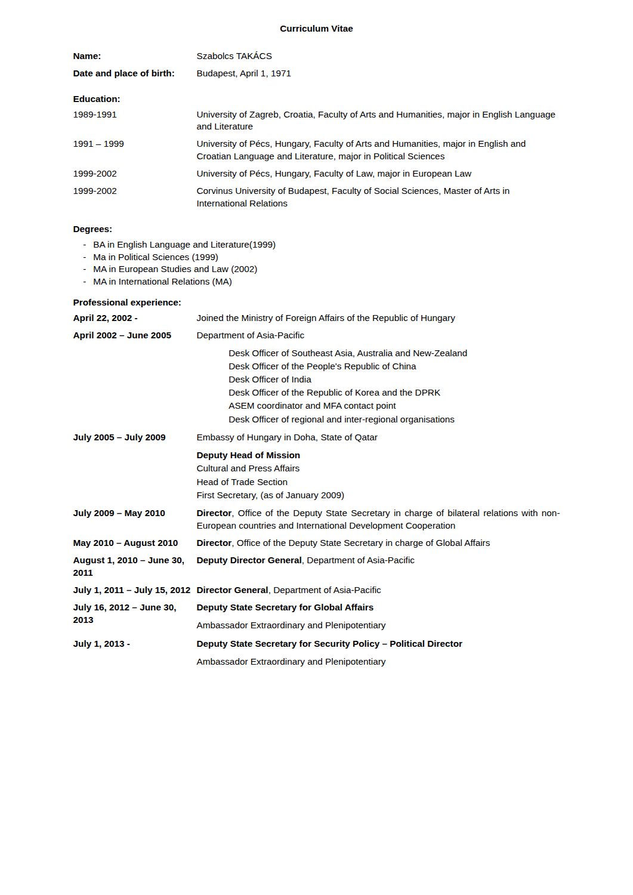Curriculum Vitae
| Name: | Szabolcs TAKÁCS |
| Date and place of birth: | Budapest, April 1, 1971 |
Education:
| 1989-1991 | University of Zagreb, Croatia, Faculty of Arts and Humanities, major in English Language and Literature |
| 1991 – 1999 | University of Pécs, Hungary, Faculty of Arts and Humanities, major in English and Croatian Language and Literature, major in Political Sciences |
| 1999-2002 | University of Pécs, Hungary, Faculty of Law, major in European Law |
| 1999-2002 | Corvinus University of Budapest, Faculty of Social Sciences, Master of Arts in International Relations |
Degrees:
BA in English Language and Literature(1999)
Ma in Political Sciences (1999)
MA in European Studies and Law (2002)
MA in International Relations (MA)
Professional experience:
| April 22, 2002 - | Joined the Ministry of Foreign Affairs of the Republic of Hungary |
| April 2002 – June 2005 | Department of Asia-Pacific Desk Officer of Southeast Asia, Australia and New-Zealand Desk Officer of the People's Republic of China Desk Officer of India Desk Officer of the Republic of Korea and the DPRK ASEM coordinator and MFA contact point Desk Officer of regional and inter-regional organisations |
| July 2005 – July 2009 | Embassy of Hungary in Doha, State of Qatar Deputy Head of Mission Cultural and Press Affairs Head of Trade Section First Secretary, (as of January 2009) |
| July 2009 – May 2010 | Director , Office of the Deputy State Secretary in charge of bilateral relations with non-European countries and International Development Cooperation |
| May 2010 – August 2010 | Director , Office of the Deputy State Secretary in charge of Global Affairs |
| August 1, 2010 – June 30, 2011 | Deputy Director General , Department of Asia-Pacific |
| July 1, 2011 – July 15, 2012 | Director General , Department of Asia-Pacific |
| July 16, 2012 – June 30, 2013 | Deputy State Secretary for Global Affairs Ambassador Extraordinary and Plenipotentiary |
| July 1, 2013 - | Deputy State Secretary for Security Policy – Political Director Ambassador Extraordinary and Plenipotentiary |